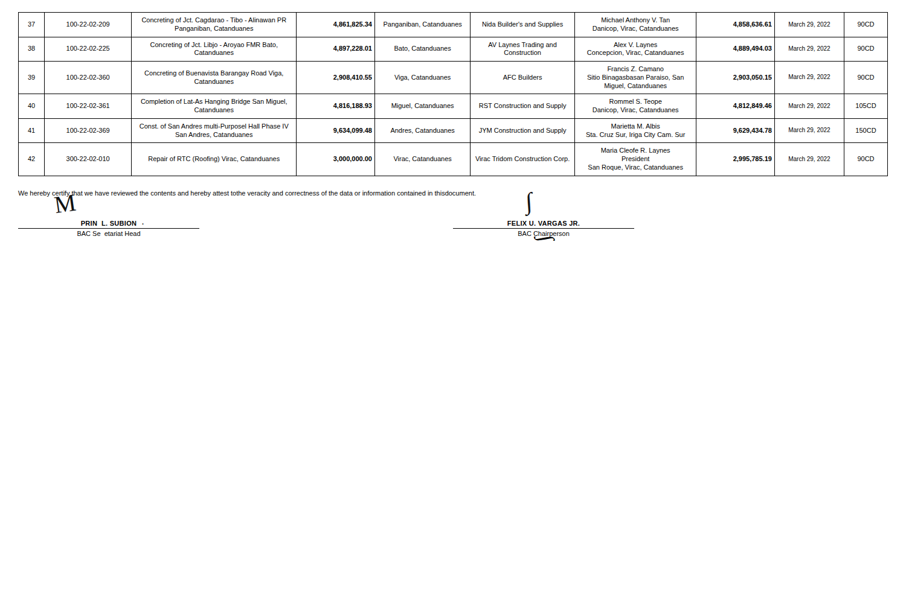| 37 | 100-22-02-209 | Concreting of Jct. Cagdarao - Tibo - Alinawan PR Panganiban, Catanduanes | 4,861,825.34 | Panganiban, Catanduanes | Nida Builder's and Supplies | Michael Anthony V. Tan Danicop, Virac, Catanduanes | 4,858,636.61 | March 29, 2022 | 90CD |
| 38 | 100-22-02-225 | Concreting of Jct. Libjo - Aroyao FMR Bato, Catanduanes | 4,897,228.01 | Bato, Catanduanes | AV Laynes Trading and Construction | Alex V. Laynes Concepcion, Virac, Catanduanes | 4,889,494.03 | March 29, 2022 | 90CD |
| 39 | 100-22-02-360 | Concreting of Buenavista Barangay Road Viga, Catanduanes | 2,908,410.55 | Viga, Catanduanes | AFC Builders | Francis Z. Camano Sitio Binagasbasan Paraiso, San Miguel, Catanduanes | 2,903,050.15 | March 29, 2022 | 90CD |
| 40 | 100-22-02-361 | Completion of Lat-As Hanging Bridge San Miguel, Catanduanes | 4,816,188.93 | Miguel, Catanduanes | RST Construction and Supply | Rommel S. Teope Danicop, Virac, Catanduanes | 4,812,849.46 | March 29, 2022 | 105CD |
| 41 | 100-22-02-369 | Const. of San Andres multi-Purposel Hall Phase IV San Andres, Catanduanes | 9,634,099.48 | Andres, Catanduanes | JYM Construction and Supply | Marietta M. Albis Sta. Cruz Sur, Iriga City Cam. Sur | 9,629,434.78 | March 29, 2022 | 150CD |
| 42 | 300-22-02-010 | Repair of RTC (Roofing) Virac, Catanduanes | 3,000,000.00 | Virac, Catanduanes | Virac Tridom Construction Corp. | Maria Cleofe R. Laynes President San Roque, Virac, Catanduanes | 2,995,785.19 | March 29, 2022 | 90CD |
We hereby certify that we have reviewed the contents and hereby attest tothe veracity and correctness of the data or information contained in thisdocument.
M .
PRIN L. SUBION
BAC Se etariat Head
∫
FELIX U. VARGAS JR.
BAC Chairperson
∫